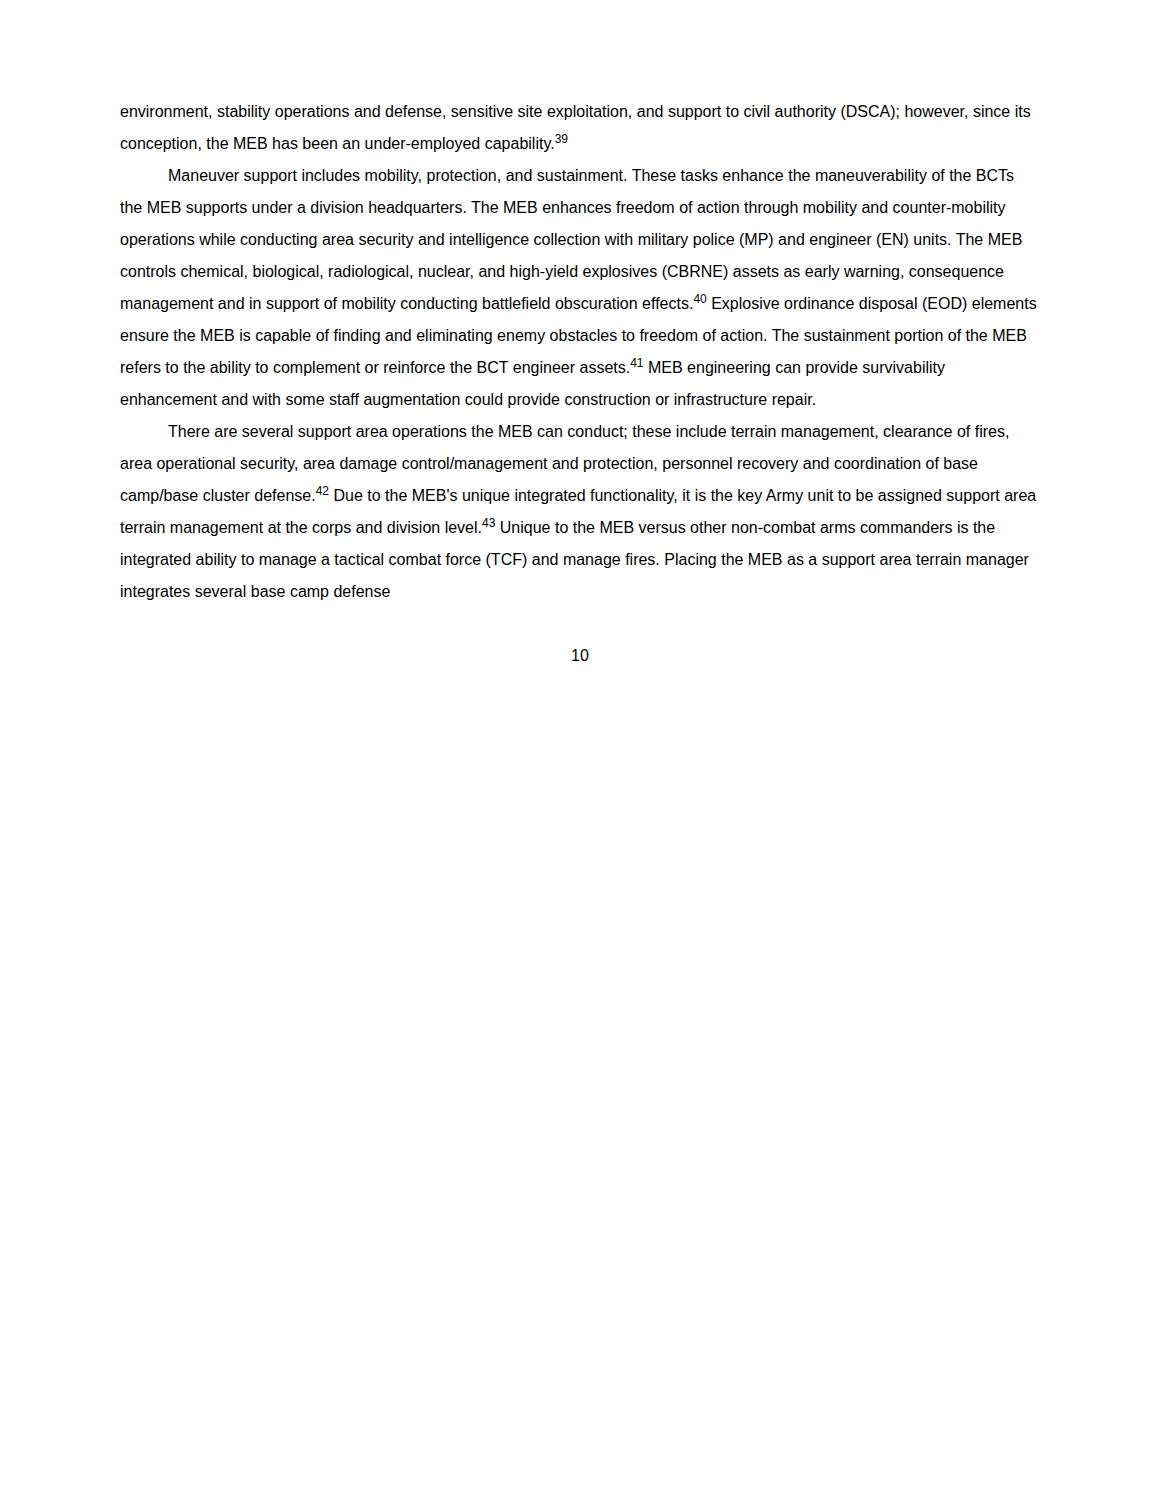environment, stability operations and defense, sensitive site exploitation, and support to civil authority (DSCA); however, since its conception, the MEB has been an under-employed capability.39
Maneuver support includes mobility, protection, and sustainment. These tasks enhance the maneuverability of the BCTs the MEB supports under a division headquarters. The MEB enhances freedom of action through mobility and counter-mobility operations while conducting area security and intelligence collection with military police (MP) and engineer (EN) units. The MEB controls chemical, biological, radiological, nuclear, and high-yield explosives (CBRNE) assets as early warning, consequence management and in support of mobility conducting battlefield obscuration effects.40 Explosive ordinance disposal (EOD) elements ensure the MEB is capable of finding and eliminating enemy obstacles to freedom of action. The sustainment portion of the MEB refers to the ability to complement or reinforce the BCT engineer assets.41 MEB engineering can provide survivability enhancement and with some staff augmentation could provide construction or infrastructure repair.
There are several support area operations the MEB can conduct; these include terrain management, clearance of fires, area operational security, area damage control/management and protection, personnel recovery and coordination of base camp/base cluster defense.42 Due to the MEB's unique integrated functionality, it is the key Army unit to be assigned support area terrain management at the corps and division level.43 Unique to the MEB versus other non-combat arms commanders is the integrated ability to manage a tactical combat force (TCF) and manage fires. Placing the MEB as a support area terrain manager integrates several base camp defense
10